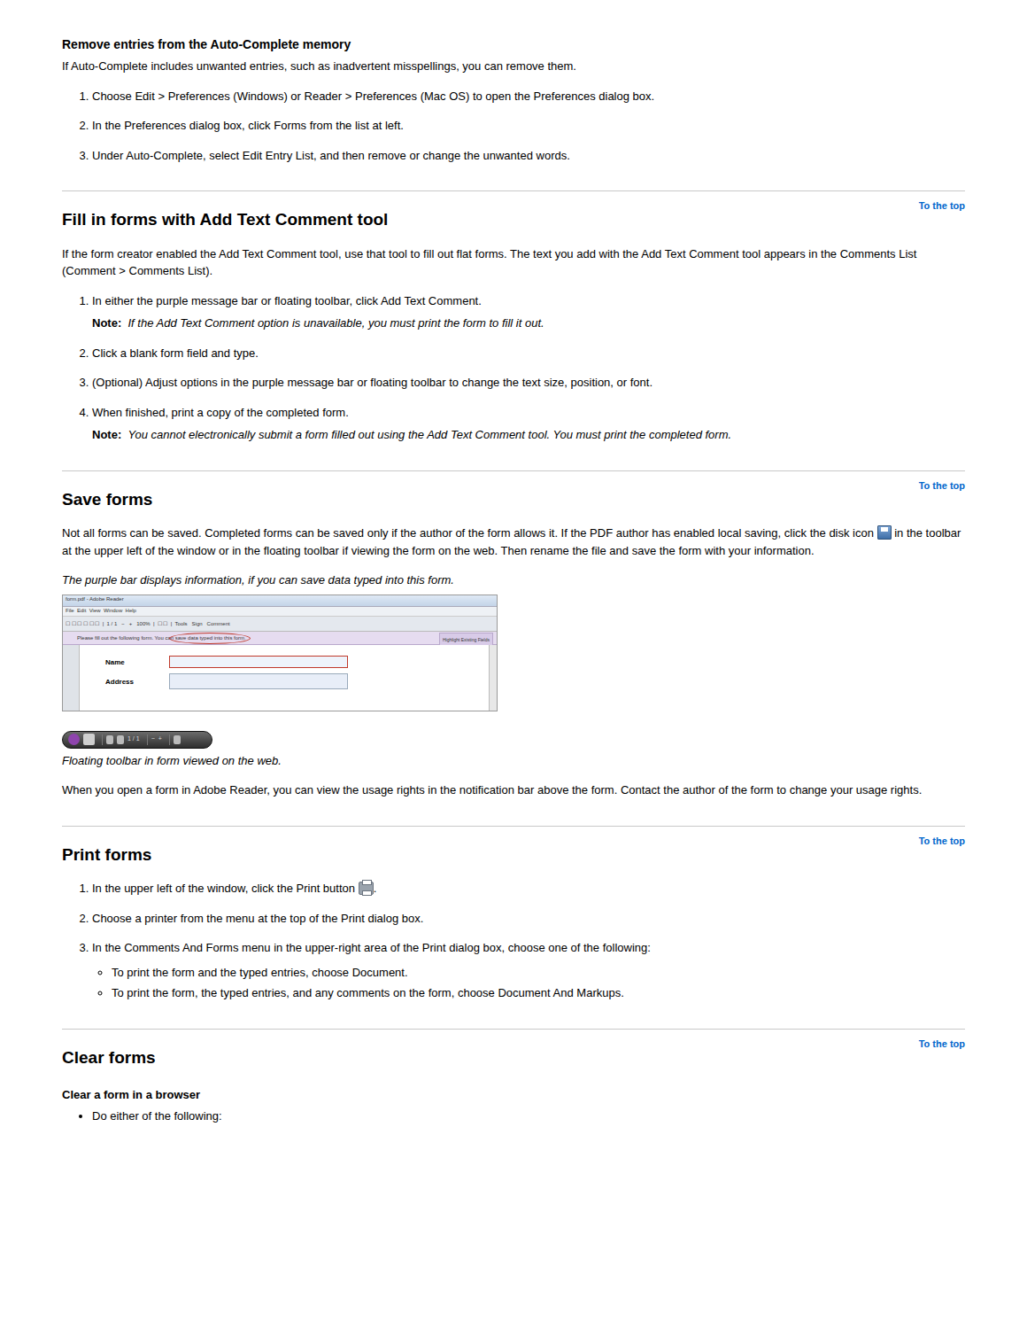Remove entries from the Auto-Complete memory
If Auto-Complete includes unwanted entries, such as inadvertent misspellings, you can remove them.
Choose Edit > Preferences (Windows) or Reader > Preferences (Mac OS) to open the Preferences dialog box.
In the Preferences dialog box, click Forms from the list at left.
Under Auto-Complete, select Edit Entry List, and then remove or change the unwanted words.
To the top
Fill in forms with Add Text Comment tool
If the form creator enabled the Add Text Comment tool, use that tool to fill out flat forms. The text you add with the Add Text Comment tool appears in the Comments List (Comment > Comments List).
In either the purple message bar or floating toolbar, click Add Text Comment.
Note: If the Add Text Comment option is unavailable, you must print the form to fill it out.
Click a blank form field and type.
(Optional) Adjust options in the purple message bar or floating toolbar to change the text size, position, or font.
When finished, print a copy of the completed form.
Note: You cannot electronically submit a form filled out using the Add Text Comment tool. You must print the completed form.
To the top
Save forms
Not all forms can be saved. Completed forms can be saved only if the author of the form allows it. If the PDF author has enabled local saving, click the disk icon in the toolbar at the upper left of the window or in the floating toolbar if viewing the form on the web. Then rename the file and save the form with your information.
The purple bar displays information, if you can save data typed into this form.
form.pdf - Adobe Reader
File Edit View Window Help
☐ ☐ ☐ ☐ ☐ ☐ | 1 / 1 − + 100% | ☐ ☐ | Tools Sign Comment
Please fill out the following form. You can save data typed into this form. Highlight Existing Fields
Name Address
1 / 1 − +
Floating toolbar in form viewed on the web.
When you open a form in Adobe Reader, you can view the usage rights in the notification bar above the form. Contact the author of the form to change your usage rights.
To the top
Print forms
In the upper left of the window, click the Print button .
Choose a printer from the menu at the top of the Print dialog box.
In the Comments And Forms menu in the upper-right area of the Print dialog box, choose one of the following:
To print the form and the typed entries, choose Document.
To print the form, the typed entries, and any comments on the form, choose Document And Markups.
To the top
Clear forms
Clear a form in a browser
Do either of the following: